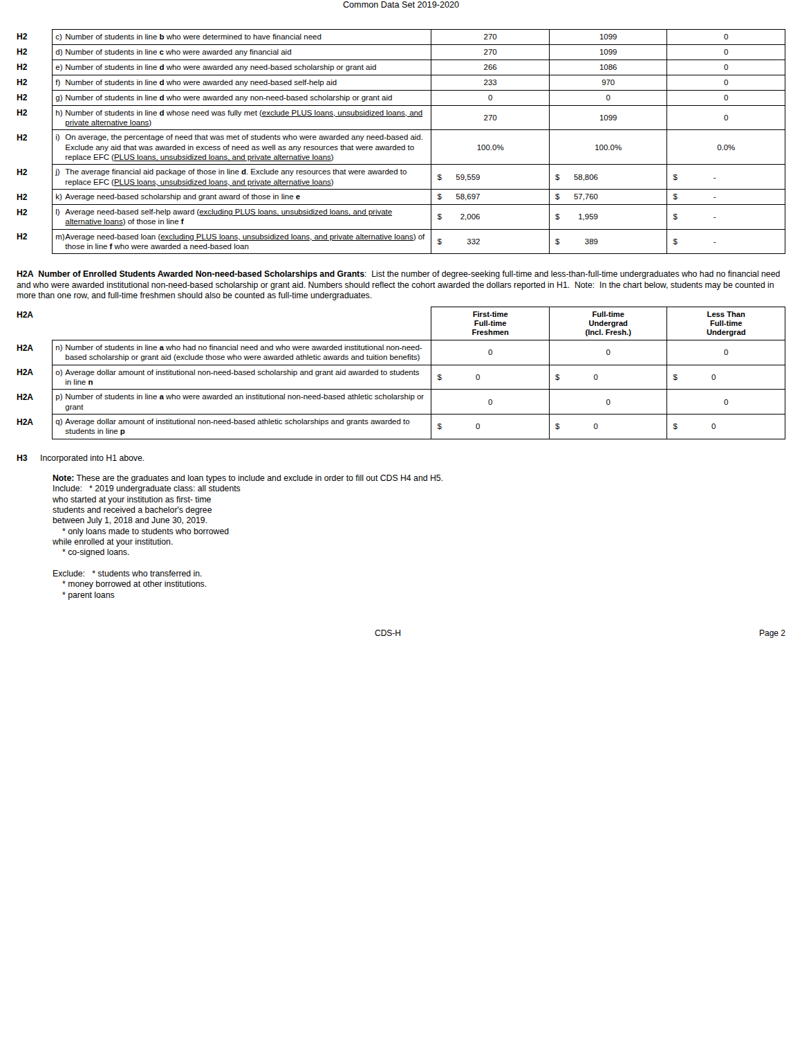Common Data Set 2019-2020
| H2 | c) Number of students in line b who were determined to have financial need | 270 | 1099 | 0 |
| H2 | d) Number of students in line c who were awarded any financial aid | 270 | 1099 | 0 |
| H2 | e) Number of students in line d who were awarded any need-based scholarship or grant aid | 266 | 1086 | 0 |
| H2 | f) Number of students in line d who were awarded any need-based self-help aid | 233 | 970 | 0 |
| H2 | g) Number of students in line d who were awarded any non-need-based scholarship or grant aid | 0 | 0 | 0 |
| H2 | h) Number of students in line d whose need was fully met ( exclude PLUS loans, unsubsidized loans, and private alternative loans ) | 270 | 1099 | 0 |
| H2 | i) On average, the percentage of need that was met of students who were awarded any need-based aid. Exclude any aid that was awarded in excess of need as well as any resources that were awarded to replace EFC ( PLUS loans, unsubsidized loans, and private alternative loans ) | 100.0% | 100.0% | 0.0% |
| H2 | j) The average financial aid package of those in line d . Exclude any resources that were awarded to replace EFC ( PLUS loans, unsubsidized loans, and private alternative loans ) | $ 59,559 | $ 58,806 | $ - |
| H2 | k) Average need-based scholarship and grant award of those in line e | $ 58,697 | $ 57,760 | $ - |
| H2 | l) Average need-based self-help award ( excluding PLUS loans, unsubsidized loans, and private alternative loans ) of those in line f | $ 2,006 | $ 1,959 | $ - |
| H2 | m) Average need-based loan ( excluding PLUS loans, unsubsidized loans, and private alternative loans ) of those in line f who were awarded a need-based loan | $ 332 | $ 389 | $ - |
H2A Number of Enrolled Students Awarded Non-need-based Scholarships and Grants: List the number of degree-seeking full-time and less-than-full-time undergraduates who had no financial need and who were awarded institutional non-need-based scholarship or grant aid. Numbers should reflect the cohort awarded the dollars reported in H1. Note: In the chart below, students may be counted in more than one row, and full-time freshmen should also be counted as full-time undergraduates.
| H2A | | First-time Full-time Freshmen | Full-time Undergrad (Incl. Fresh.) | Less Than Full-time Undergrad |
| H2A | n) Number of students in line a who had no financial need and who were awarded institutional non-need-based scholarship or grant aid (exclude those who were awarded athletic awards and tuition benefits) | 0 | 0 | 0 |
| H2A | o) Average dollar amount of institutional non-need-based scholarship and grant aid awarded to students in line n | $ 0 | $ 0 | $ 0 |
| H2A | p) Number of students in line a who were awarded an institutional non-need-based athletic scholarship or grant | 0 | 0 | 0 |
| H2A | q) Average dollar amount of institutional non-need-based athletic scholarships and grants awarded to students in line p | $ 0 | $ 0 | $ 0 |
H3 Incorporated into H1 above.
Note: These are the graduates and loan types to include and exclude in order to fill out CDS H4 and H5.
Include: * 2019 undergraduate class: all students
who started at your institution as first- time
students and received a bachelor's degree
between July 1, 2018 and June 30, 2019.
* only loans made to students who borrowed
while enrolled at your institution.
* co-signed loans.
Exclude: * students who transferred in.
* money borrowed at other institutions.
* parent loans
CDS-H
Page 2